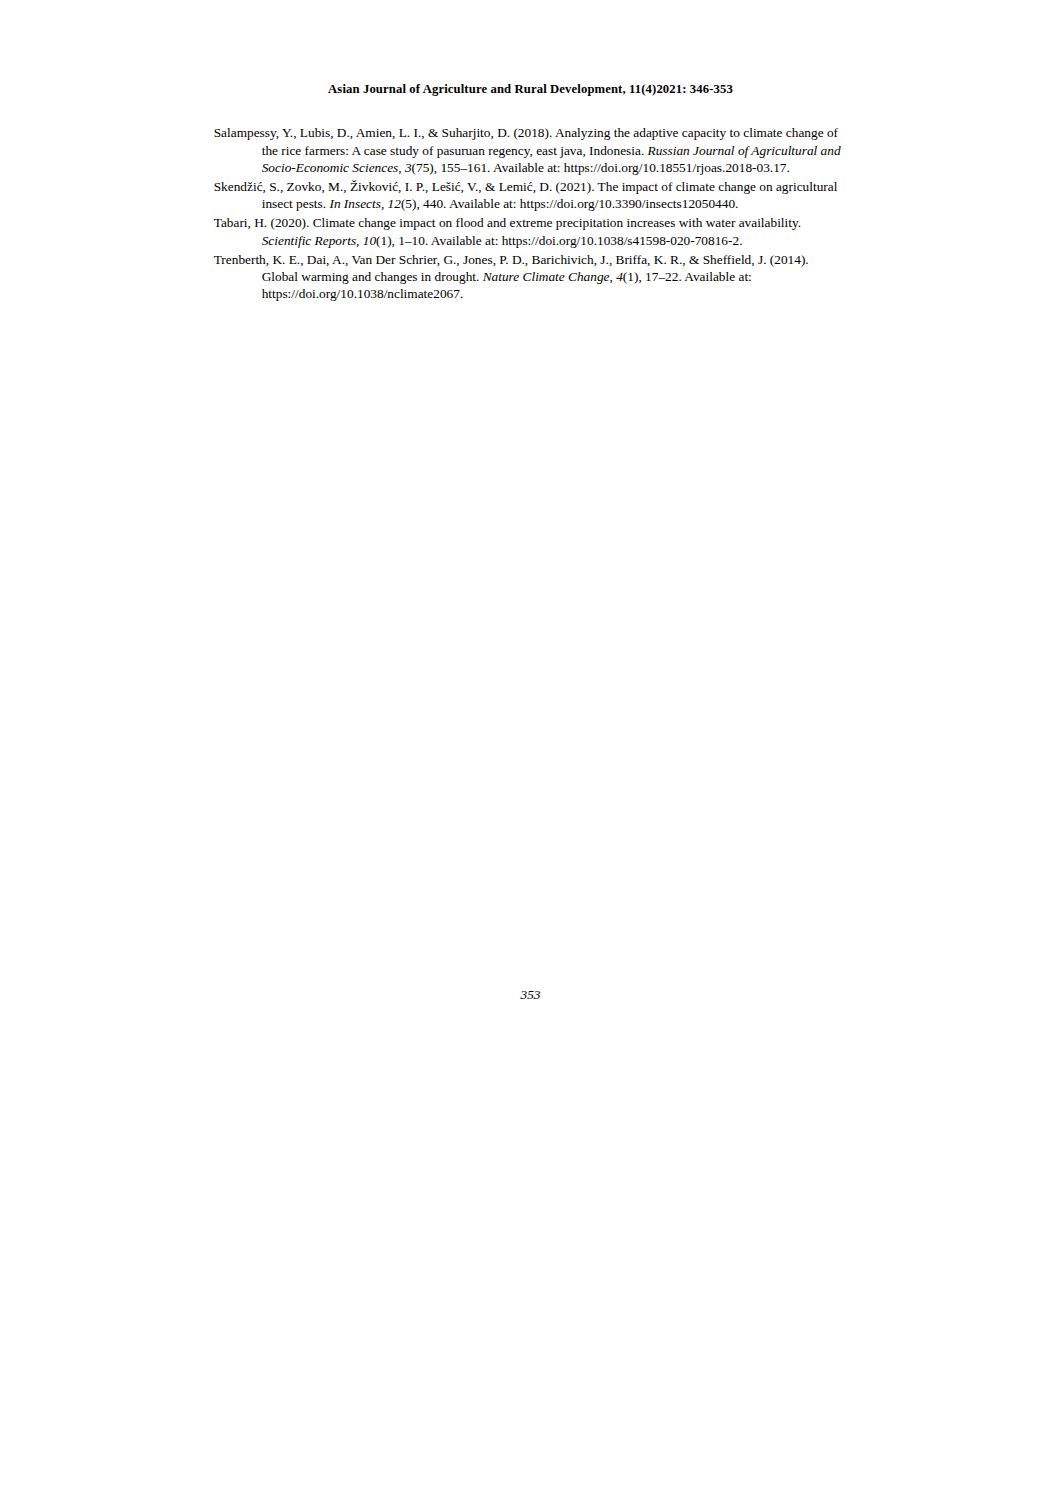Asian Journal of Agriculture and Rural Development, 11(4)2021: 346-353
Salampessy, Y., Lubis, D., Amien, L. I., & Suharjito, D. (2018). Analyzing the adaptive capacity to climate change of the rice farmers: A case study of pasuruan regency, east java, Indonesia. Russian Journal of Agricultural and Socio-Economic Sciences, 3(75), 155–161. Available at: https://doi.org/10.18551/rjoas.2018-03.17.
Skendžić, S., Zovko, M., Živković, I. P., Lešić, V., & Lemić, D. (2021). The impact of climate change on agricultural insect pests. In Insects, 12(5), 440. Available at: https://doi.org/10.3390/insects12050440.
Tabari, H. (2020). Climate change impact on flood and extreme precipitation increases with water availability. Scientific Reports, 10(1), 1–10. Available at: https://doi.org/10.1038/s41598-020-70816-2.
Trenberth, K. E., Dai, A., Van Der Schrier, G., Jones, P. D., Barichivich, J., Briffa, K. R., & Sheffield, J. (2014). Global warming and changes in drought. Nature Climate Change, 4(1), 17–22. Available at: https://doi.org/10.1038/nclimate2067.
353